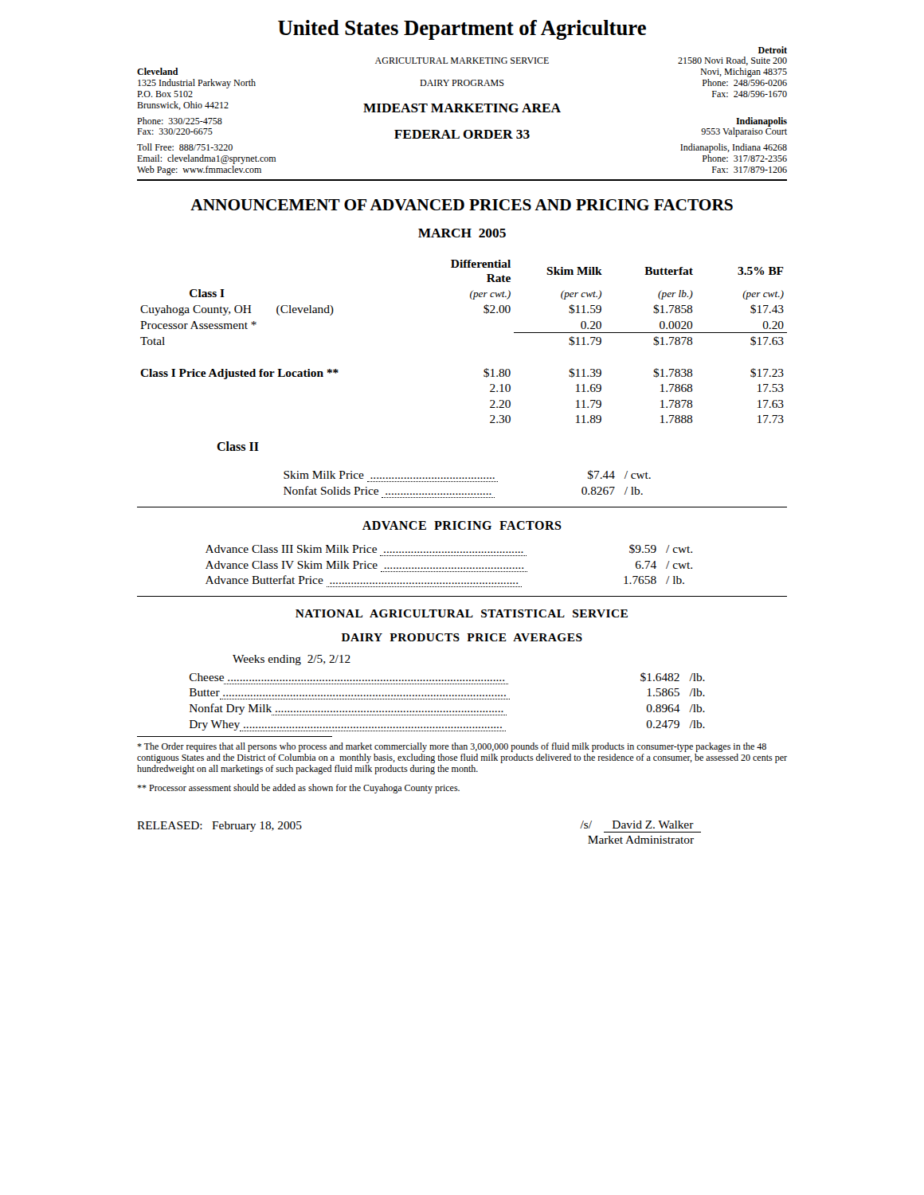United States Department of Agriculture
| | | Detroit |
| | AGRICULTURAL MARKETING SERVICE | 21580 Novi Road, Suite 200 |
| Cleveland | | Novi, Michigan 48375 |
| 1325 Industrial Parkway North | DAIRY PROGRAMS | Phone: 248/596-0206 |
| P.O. Box 5102 | | Fax: 248/596-1670 |
| Brunswick, Ohio 44212 | MIDEAST MARKETING AREA | |
| Phone: 330/225-4758 | | Indianapolis |
| Fax: 330/220-6675 | FEDERAL ORDER 33 | 9553 Valparaiso Court |
| Toll Free: 888/751-3220 | | Indianapolis, Indiana 46268 |
| Email: clevelandma1@sprynet.com | | Phone: 317/872-2356 |
| Web Page: www.fmmaclev.com | | Fax: 317/879-1206 |
ANNOUNCEMENT OF ADVANCED PRICES AND PRICING FACTORS
MARCH 2005
| | Differential Rate | Skim Milk | Butterfat | 3.5% BF |
| Class I | (per cwt.) | (per cwt.) | (per lb.) | (per cwt.) |
| Cuyahoga County, OH (Cleveland) | $2.00 | $11.59 | $1.7858 | $17.43 |
| Processor Assessment * | | 0.20 | 0.0020 | 0.20 |
| Total | | $11.79 | $1.7878 | $17.63 |
| Class I Price Adjusted for Location ** | $1.80 | $11.39 | $1.7838 | $17.23 |
| | 2.10 | 11.69 | 1.7868 | 17.53 |
| | 2.20 | 11.79 | 1.7878 | 17.63 |
| | 2.30 | 11.89 | 1.7888 | 17.73 |
Class II
| | Skim Milk Price ......................................... | $7.44 | / cwt. |
| | Nonfat Solids Price ................................... | 0.8267 | / lb. |
ADVANCE PRICING FACTORS
| Advance Class III Skim Milk Price .............................................. | $9.59 | / cwt. |
| Advance Class IV Skim Milk Price .............................................. | 6.74 | / cwt. |
| Advance Butterfat Price .............................................................. | 1.7658 | / lb. |
NATIONAL AGRICULTURAL STATISTICAL SERVICE
DAIRY PRODUCTS PRICE AVERAGES
Weeks ending 2/5, 2/12
| Cheese ........................................................................................... | $1.6482 | /lb. |
| Butter ............................................................................................. | 1.5865 | /lb. |
| Nonfat Dry Milk ........................................................................... | 0.8964 | /lb. |
| Dry Whey ..................................................................................... | 0.2479 | /lb. |
* The Order requires that all persons who process and market commercially more than 3,000,000 pounds of fluid milk products in consumer-type packages in the 48 contiguous States and the District of Columbia on a monthly basis, excluding those fluid milk products delivered to the residence of a consumer, be assessed 20 cents per hundredweight on all marketings of such packaged fluid milk products during the month.
** Processor assessment should be added as shown for the Cuyahoga County prices.
| RELEASED: February 18, 2005 | /s/ David Z. Walker |
| | Market Administrator |